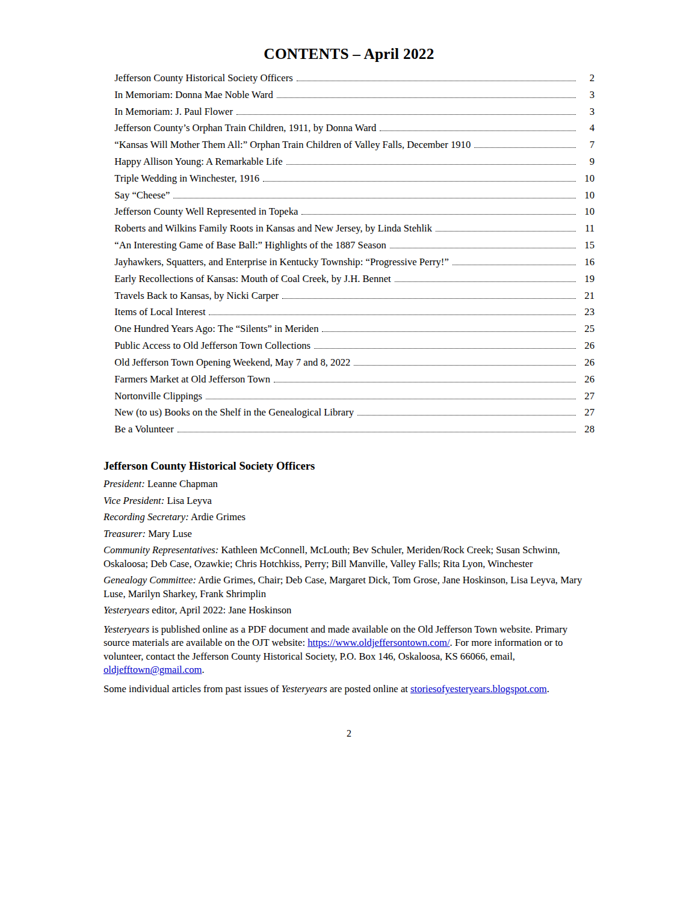CONTENTS – April 2022
Jefferson County Historical Society Officers 2
In Memoriam: Donna Mae Noble Ward 3
In Memoriam: J. Paul Flower 3
Jefferson County’s Orphan Train Children, 1911, by Donna Ward 4
“Kansas Will Mother Them All:” Orphan Train Children of Valley Falls, December 1910 7
Happy Allison Young: A Remarkable Life 9
Triple Wedding in Winchester, 1916 10
Say “Cheese” 10
Jefferson County Well Represented in Topeka 10
Roberts and Wilkins Family Roots in Kansas and New Jersey, by Linda Stehlik 11
“An Interesting Game of Base Ball:” Highlights of the 1887 Season 15
Jayhawkers, Squatters, and Enterprise in Kentucky Township: “Progressive Perry!” 16
Early Recollections of Kansas: Mouth of Coal Creek, by J.H. Bennet 19
Travels Back to Kansas, by Nicki Carper 21
Items of Local Interest 23
One Hundred Years Ago: The “Silents” in Meriden 25
Public Access to Old Jefferson Town Collections 26
Old Jefferson Town Opening Weekend, May 7 and 8, 2022 26
Farmers Market at Old Jefferson Town 26
Nortonville Clippings 27
New (to us) Books on the Shelf in the Genealogical Library 27
Be a Volunteer 28
Jefferson County Historical Society Officers
President: Leanne Chapman
Vice President: Lisa Leyva
Recording Secretary: Ardie Grimes
Treasurer: Mary Luse
Community Representatives: Kathleen McConnell, McLouth; Bev Schuler, Meriden/Rock Creek; Susan Schwinn, Oskaloosa; Deb Case, Ozawkie; Chris Hotchkiss, Perry; Bill Manville, Valley Falls; Rita Lyon, Winchester
Genealogy Committee: Ardie Grimes, Chair; Deb Case, Margaret Dick, Tom Grose, Jane Hoskinson, Lisa Leyva, Mary Luse, Marilyn Sharkey, Frank Shrimplin
Yesteryears editor, April 2022: Jane Hoskinson
Yesteryears is published online as a PDF document and made available on the Old Jefferson Town website. Primary source materials are available on the OJT website: https://www.oldjeffersontown.com/. For more information or to volunteer, contact the Jefferson County Historical Society, P.O. Box 146, Oskaloosa, KS 66066, email, oldjefftown@gmail.com.
Some individual articles from past issues of Yesteryears are posted online at storiesofyesteryears.blogspot.com.
2